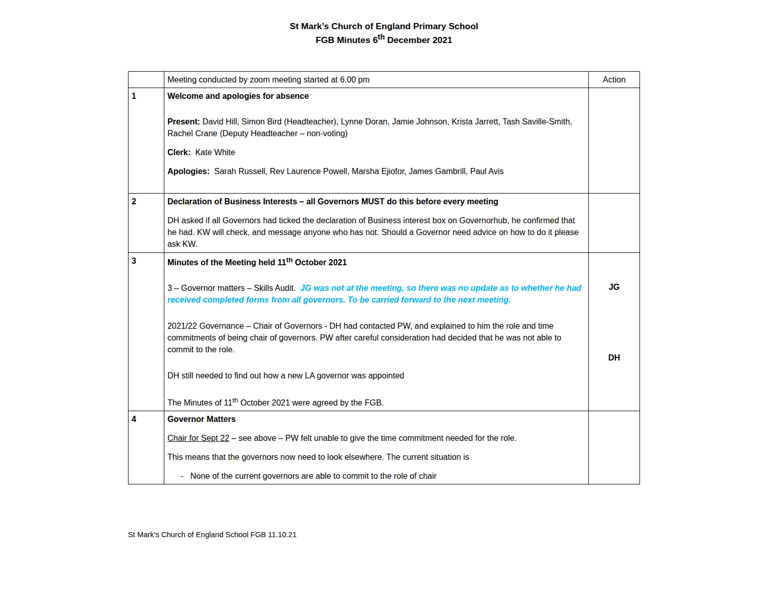St Mark’s Church of England Primary School
FGB Minutes 6th December 2021
| | Meeting conducted by zoom meeting started at 6.00 pm | Action |
| 1 | Welcome and apologies for absence Present: David Hill, Simon Bird (Headteacher), Lynne Doran, Jamie Johnson, Krista Jarrett, Tash Saville-Smith, Rachel Crane (Deputy Headteacher – non-voting) Clerk: Kate White Apologies: Sarah Russell, Rev Laurence Powell, Marsha Ejiofor, James Gambrill, Paul Avis | |
| 2 | Declaration of Business Interests – all Governors MUST do this before every meeting DH asked if all Governors had ticked the declaration of Business interest box on Governorhub, he confirmed that he had. KW will check, and message anyone who has not. Should a Governor need advice on how to do it please ask KW. | |
| 3 | Minutes of the Meeting held 11 th October 2021 3 – Governor matters – Skills Audit. JG was not at the meeting, so there was no update as to whether he had received completed forms from all governors. To be carried forward to the next meeting. 2021/22 Governance – Chair of Governors - DH had contacted PW, and explained to him the role and time commitments of being chair of governors. PW after careful consideration had decided that he was not able to commit to the role. DH still needed to find out how a new LA governor was appointed The Minutes of 11 th October 2021 were agreed by the FGB. | JG DH |
| 4 | Governor Matters Chair for Sept 22 – see above – PW felt unable to give the time commitment needed for the role. This means that the governors now need to look elsewhere. The current situation is None of the current governors are able to commit to the role of chair | |
St Mark’s Church of England School FGB 11.10.21